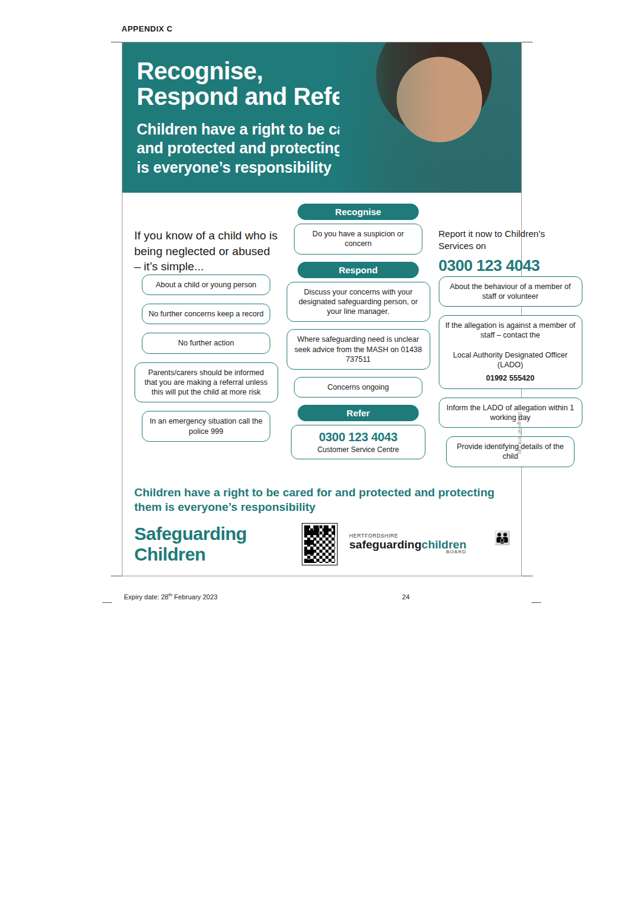APPENDIX C
Recognise,
Respond and Refer
Children have a right to be cared for and protected and protecting them is everyone’s responsibility
Design ref: 076 240
If you know of a child who is being neglected or abused – it’s simple...
About a child or young person
No further concerns keep a record
No further action
Parents/carers should be informed that you are making a referral unless this will put the child at more risk
In an emergency situation call the police 999
Recognise
Do you have a suspicion or concern
Respond
Discuss your concerns with your designated safeguarding person, or your line manager.
Where safeguarding need is unclear seek advice from the MASH on 01438 737511
Concerns ongoing
Refer
0300 123 4043
Customer Service Centre
Report it now to Children’s Services on 0300 123 4043
About the behaviour of a member of staff or volunteer
If the allegation is against a member of staff – contact the
Local Authority Designated Officer (LADO) 01992 555420
Inform the LADO of allegation within 1 working day
Provide identifying details of the child
Children have a right to be cared for and protected and protecting them is everyone’s responsibility
Safeguarding Children
👪
Hertfordshire
safeguarding children
BOARD
Expiry date: 28th February 2023 24